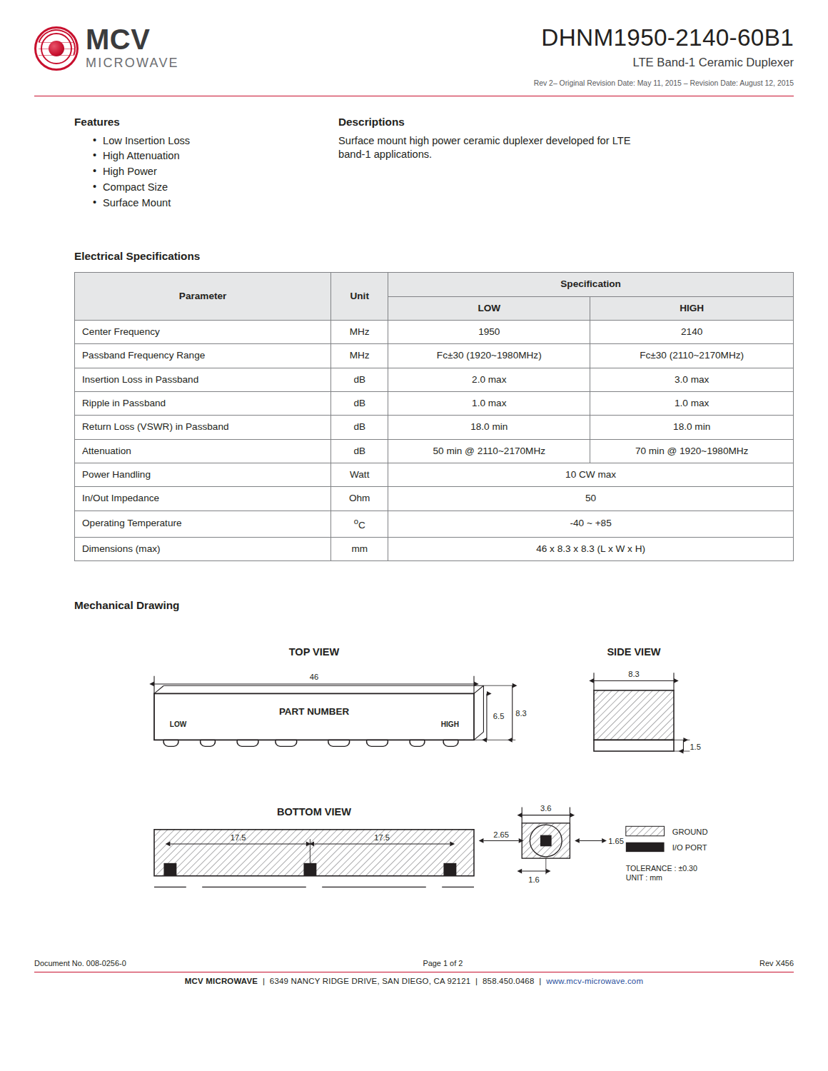MCV
MICROWAVE
DHNM1950-2140-60B1
LTE Band-1 Ceramic Duplexer
Rev 2– Original Revision Date: May 11, 2015 – Revision Date: August 12, 2015
Features
Low Insertion Loss
High Attenuation
High Power
Compact Size
Surface Mount
Descriptions
Surface mount high power ceramic duplexer developed for LTE band-1 applications.
Electrical Specifications
| Parameter | Unit | Specification |
| --- | --- | --- |
| LOW | HIGH |
| Center Frequency | MHz | 1950 | 2140 |
| Passband Frequency Range | MHz | Fc±30 (1920~1980MHz) | Fc±30 (2110~2170MHz) |
| Insertion Loss in Passband | dB | 2.0 max | 3.0 max |
| Ripple in Passband | dB | 1.0 max | 1.0 max |
| Return Loss (VSWR) in Passband | dB | 18.0 min | 18.0 min |
| Attenuation | dB | 50 min @ 2110~2170MHz | 70 min @ 1920~1980MHz |
| Power Handling | Watt | 10 CW max |
| In/Out Impedance | Ohm | 50 |
| Operating Temperature | o C | -40 ~ +85 |
| Dimensions (max) | mm | 46 x 8.3 x 8.3 (L x W x H) |
Mechanical Drawing
TOP VIEW 46 PART NUMBER LOW HIGH 6.5 8.3 SIDE VIEW 8.3 1.5 BOTTOM VIEW 17.5 17.5 3.6 2.65 1.65 1.6 GROUND I/O PORT TOLERANCE : ±0.30 UNIT : mm
Document No. 008-0256-0 Page 1 of 2 Rev X456
MCV MICROWAVE | 6349 NANCY RIDGE DRIVE, SAN DIEGO, CA 92121 | 858.450.0468 | www.mcv-microwave.com